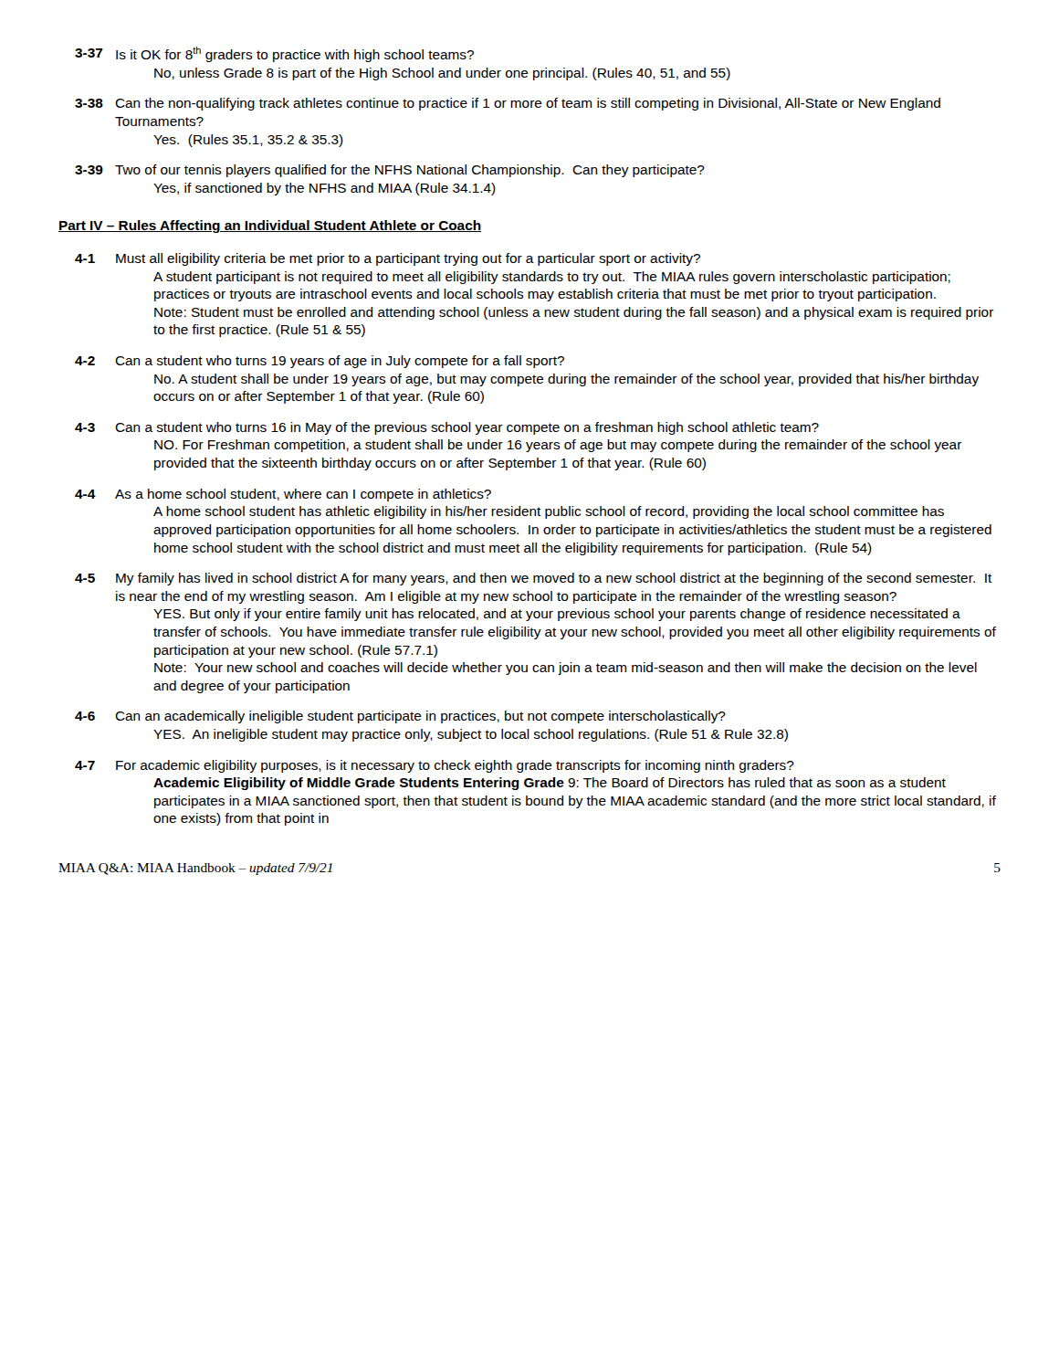3-37
Is it OK for 8th graders to practice with high school teams?
No, unless Grade 8 is part of the High School and under one principal. (Rules 40, 51, and 55)
3-38
Can the non-qualifying track athletes continue to practice if 1 or more of team is still competing in Divisional, All-State or New England Tournaments?
Yes. (Rules 35.1, 35.2 & 35.3)
3-39
Two of our tennis players qualified for the NFHS National Championship. Can they participate?
Yes, if sanctioned by the NFHS and MIAA (Rule 34.1.4)
Part IV – Rules Affecting an Individual Student Athlete or Coach
4-1
Must all eligibility criteria be met prior to a participant trying out for a particular sport or activity?
A student participant is not required to meet all eligibility standards to try out. The MIAA rules govern interscholastic participation; practices or tryouts are intraschool events and local schools may establish criteria that must be met prior to tryout participation.
Note: Student must be enrolled and attending school (unless a new student during the fall season) and a physical exam is required prior to the first practice. (Rule 51 & 55)
4-2
Can a student who turns 19 years of age in July compete for a fall sport?
No. A student shall be under 19 years of age, but may compete during the remainder of the school year, provided that his/her birthday occurs on or after September 1 of that year. (Rule 60)
4-3
Can a student who turns 16 in May of the previous school year compete on a freshman high school athletic team?
NO. For Freshman competition, a student shall be under 16 years of age but may compete during the remainder of the school year provided that the sixteenth birthday occurs on or after September 1 of that year. (Rule 60)
4-4
As a home school student, where can I compete in athletics?
A home school student has athletic eligibility in his/her resident public school of record, providing the local school committee has approved participation opportunities for all home schoolers. In order to participate in activities/athletics the student must be a registered home school student with the school district and must meet all the eligibility requirements for participation. (Rule 54)
4-5
My family has lived in school district A for many years, and then we moved to a new school district at the beginning of the second semester. It is near the end of my wrestling season. Am I eligible at my new school to participate in the remainder of the wrestling season?
YES. But only if your entire family unit has relocated, and at your previous school your parents change of residence necessitated a transfer of schools. You have immediate transfer rule eligibility at your new school, provided you meet all other eligibility requirements of participation at your new school. (Rule 57.7.1)
Note: Your new school and coaches will decide whether you can join a team mid-season and then will make the decision on the level and degree of your participation
4-6
Can an academically ineligible student participate in practices, but not compete interscholastically?
YES. An ineligible student may practice only, subject to local school regulations. (Rule 51 & Rule 32.8)
4-7
For academic eligibility purposes, is it necessary to check eighth grade transcripts for incoming ninth graders?
Academic Eligibility of Middle Grade Students Entering Grade 9: The Board of Directors has ruled that as soon as a student participates in a MIAA sanctioned sport, then that student is bound by the MIAA academic standard (and the more strict local standard, if one exists) from that point in
MIAA Q&A: MIAA Handbook – updated 7/9/21
5